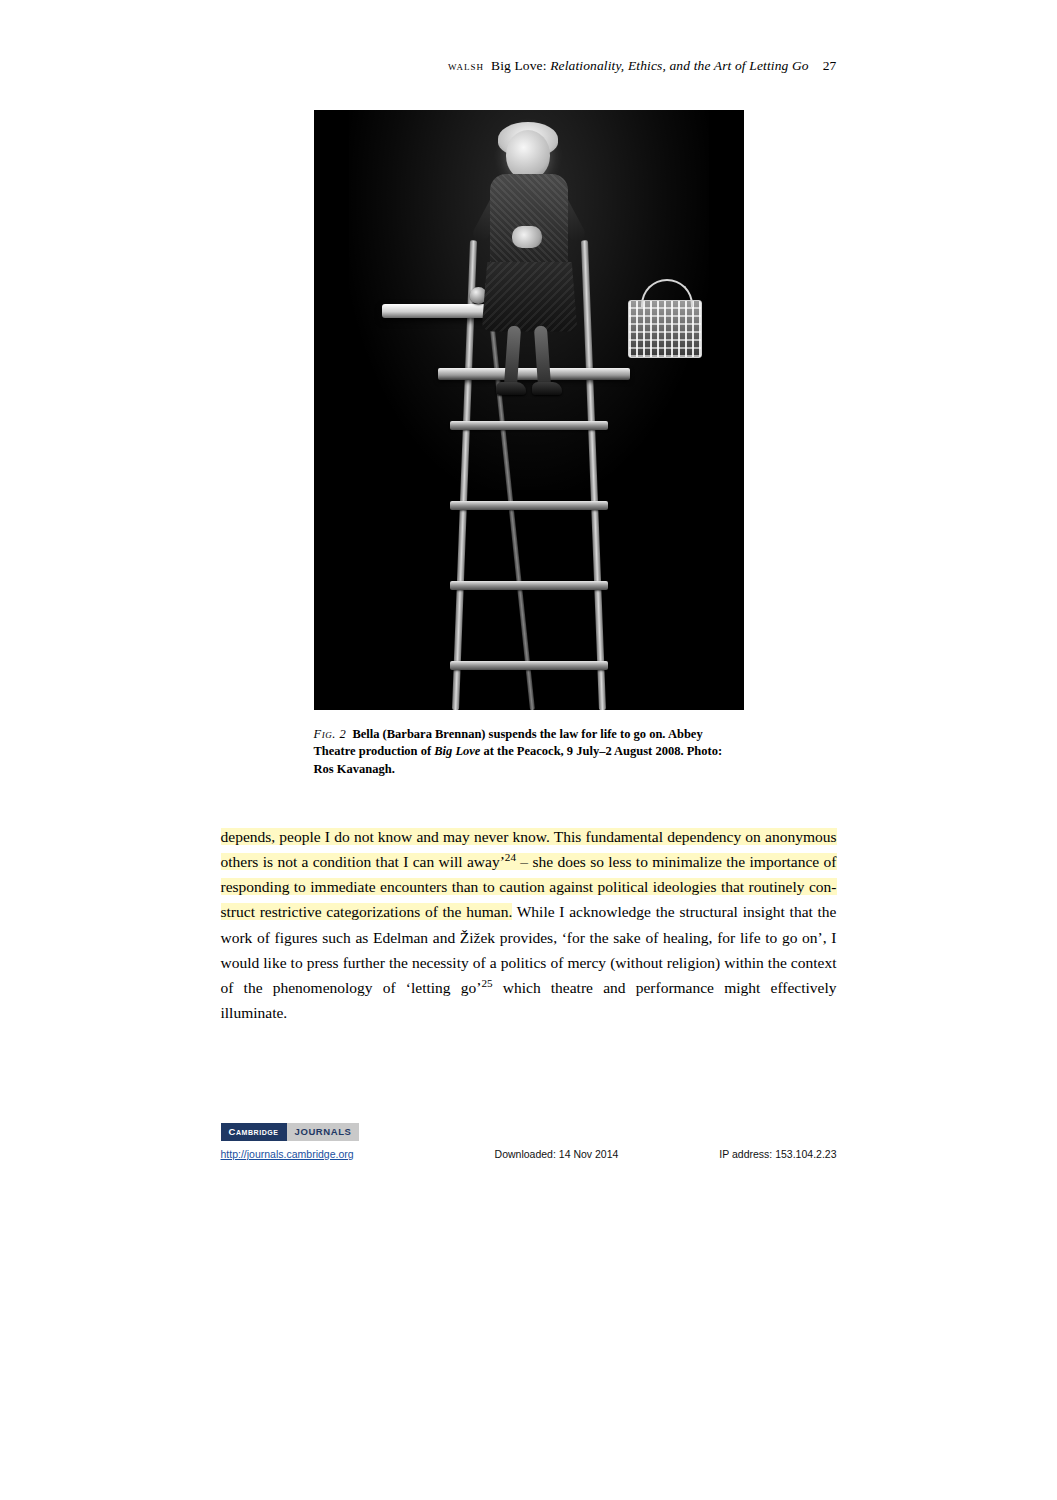walsh Big Love: Relationality, Ethics, and the Art of Letting Go 27
Fig. 2 Bella (Barbara Brennan) suspends the law for life to go on. Abbey Theatre production of Big Love at the Peacock, 9 July–2 August 2008. Photo: Ros Kavanagh.
depends, people I do not know and may never know. This fundamental dependency on anonymous others is not a condition that I can will away’24 – she does so less to minimalize the importance of responding to immediate encounters than to caution against political ideologies that routinely construct restrictive categorizations of the human. While I acknowledge the structural insight that the work of figures such as Edelman and Žižek provides, ‘for the sake of healing, for life to go on’, I would like to press further the necessity of a politics of mercy (without religion) within the context of the phenomenology of ‘letting go’25 which theatre and performance might effectively illuminate.
Cambridge
JOURNALS
http://journals.cambridge.org Downloaded: 14 Nov 2014 IP address: 153.104.2.23